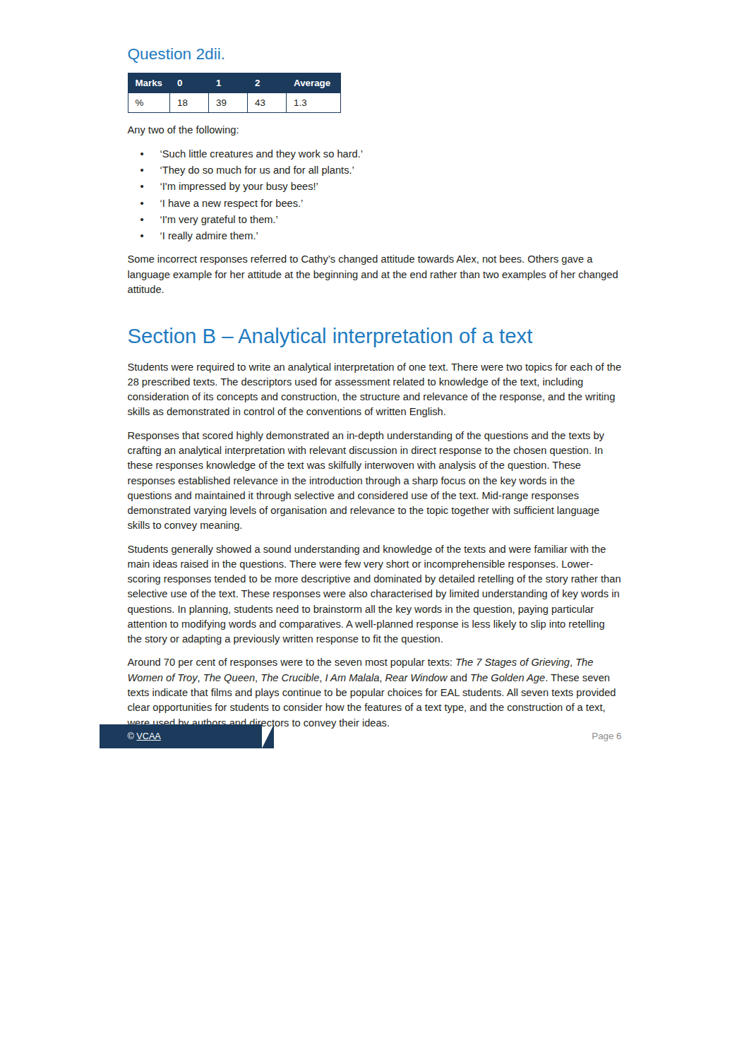Question 2dii.
| Marks | 0 | 1 | 2 | Average |
| --- | --- | --- | --- | --- |
| % | 18 | 39 | 43 | 1.3 |
Any two of the following:
‘Such little creatures and they work so hard.’
‘They do so much for us and for all plants.’
‘I'm impressed by your busy bees!’
‘I have a new respect for bees.’
‘I'm very grateful to them.’
‘I really admire them.’
Some incorrect responses referred to Cathy’s changed attitude towards Alex, not bees. Others gave a language example for her attitude at the beginning and at the end rather than two examples of her changed attitude.
Section B – Analytical interpretation of a text
Students were required to write an analytical interpretation of one text. There were two topics for each of the 28 prescribed texts. The descriptors used for assessment related to knowledge of the text, including consideration of its concepts and construction, the structure and relevance of the response, and the writing skills as demonstrated in control of the conventions of written English.
Responses that scored highly demonstrated an in-depth understanding of the questions and the texts by crafting an analytical interpretation with relevant discussion in direct response to the chosen question. In these responses knowledge of the text was skilfully interwoven with analysis of the question. These responses established relevance in the introduction through a sharp focus on the key words in the questions and maintained it through selective and considered use of the text. Mid-range responses demonstrated varying levels of organisation and relevance to the topic together with sufficient language skills to convey meaning.
Students generally showed a sound understanding and knowledge of the texts and were familiar with the main ideas raised in the questions. There were few very short or incomprehensible responses. Lower-scoring responses tended to be more descriptive and dominated by detailed retelling of the story rather than selective use of the text. These responses were also characterised by limited understanding of key words in questions. In planning, students need to brainstorm all the key words in the question, paying particular attention to modifying words and comparatives. A well-planned response is less likely to slip into retelling the story or adapting a previously written response to fit the question.
Around 70 per cent of responses were to the seven most popular texts: The 7 Stages of Grieving, The Women of Troy, The Queen, The Crucible, I Am Malala, Rear Window and The Golden Age. These seven texts indicate that films and plays continue to be popular choices for EAL students. All seven texts provided clear opportunities for students to consider how the features of a text type, and the construction of a text, were used by authors and directors to convey their ideas.
© VCAA
Page 6